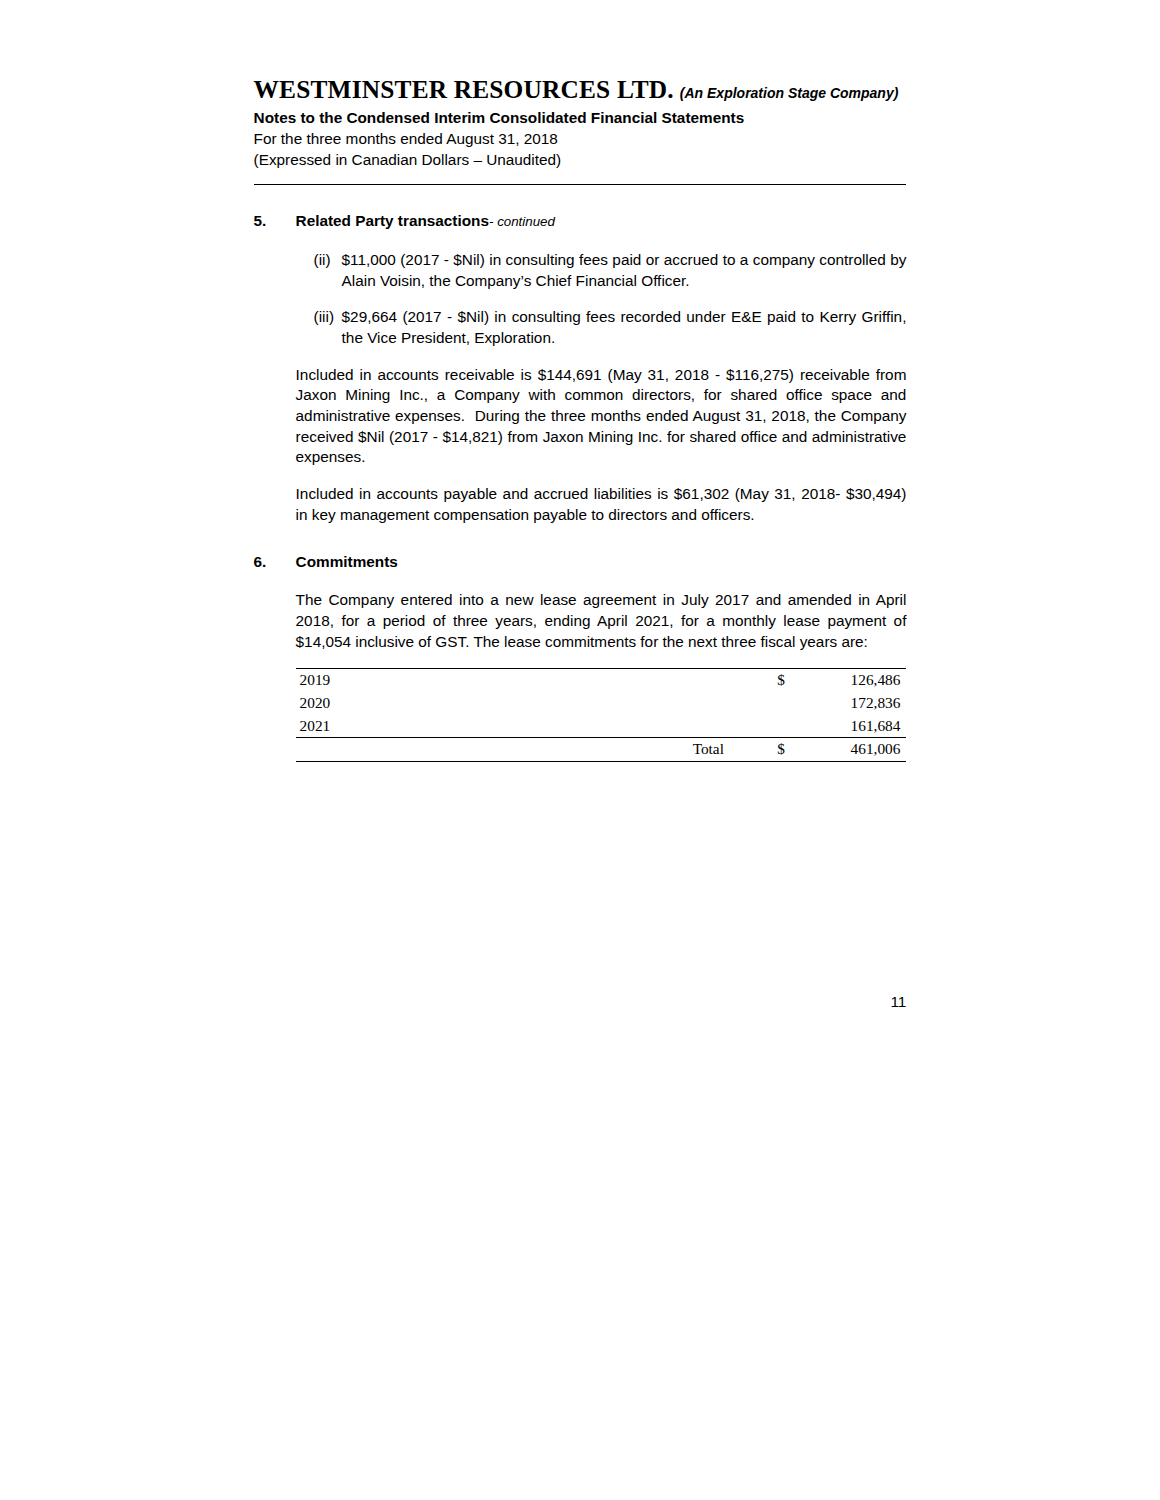WESTMINSTER RESOURCES LTD.(An Exploration Stage Company)
Notes to the Condensed Interim Consolidated Financial Statements
For the three months ended August 31, 2018
(Expressed in Canadian Dollars – Unaudited)
5. Related Party transactions- continued
(ii)
$11,000 (2017 - $Nil) in consulting fees paid or accrued to a company controlled by Alain Voisin, the Company’s Chief Financial Officer.
(iii)
$29,664 (2017 - $Nil) in consulting fees recorded under E&E paid to Kerry Griffin, the Vice President, Exploration.
Included in accounts receivable is $144,691 (May 31, 2018 - $116,275) receivable from Jaxon Mining Inc., a Company with common directors, for shared office space and administrative expenses. During the three months ended August 31, 2018, the Company received $Nil (2017 - $14,821) from Jaxon Mining Inc. for shared office and administrative expenses.
Included in accounts payable and accrued liabilities is $61,302 (May 31, 2018- $30,494) in key management compensation payable to directors and officers.
6. Commitments
The Company entered into a new lease agreement in July 2017 and amended in April 2018, for a period of three years, ending April 2021, for a monthly lease payment of $14,054 inclusive of GST. The lease commitments for the next three fiscal years are:
| 2019 | | | $ | 126,486 |
| 2020 | | | | 172,836 |
| 2021 | | | | 161,684 |
| | | Total | $ | 461,006 |
11